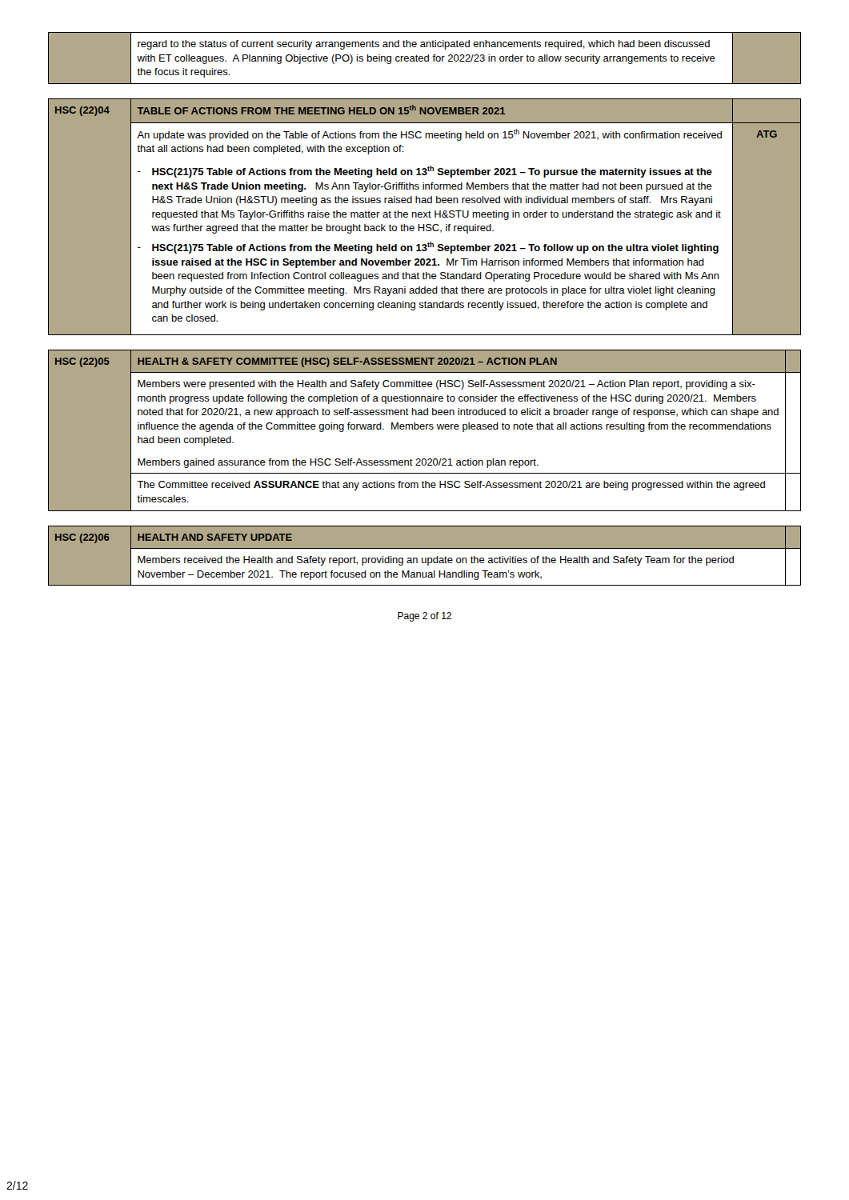| | regard to the status of current security arrangements and the anticipated enhancements required, which had been discussed with ET colleagues. A Planning Objective (PO) is being created for 2022/23 in order to allow security arrangements to receive the focus it requires. | |
| HSC (22)04 | TABLE OF ACTIONS FROM THE MEETING HELD ON 15 th NOVEMBER 2021 | |
| An update was provided on the Table of Actions from the HSC meeting held on 15 th November 2021, with confirmation received that all actions had been completed, with the exception of: HSC(21)75 Table of Actions from the Meeting held on 13 th September 2021 – To pursue the maternity issues at the next H&S Trade Union meeting. Ms Ann Taylor-Griffiths informed Members that the matter had not been pursued at the H&S Trade Union (H&STU) meeting as the issues raised had been resolved with individual members of staff. Mrs Rayani requested that Ms Taylor-Griffiths raise the matter at the next H&STU meeting in order to understand the strategic ask and it was further agreed that the matter be brought back to the HSC, if required. HSC(21)75 Table of Actions from the Meeting held on 13 th September 2021 – To follow up on the ultra violet lighting issue raised at the HSC in September and November 2021. Mr Tim Harrison informed Members that information had been requested from Infection Control colleagues and that the Standard Operating Procedure would be shared with Ms Ann Murphy outside of the Committee meeting. Mrs Rayani added that there are protocols in place for ultra violet light cleaning and further work is being undertaken concerning cleaning standards recently issued, therefore the action is complete and can be closed. | ATG |
| HSC (22)05 | HEALTH & SAFETY COMMITTEE (HSC) SELF-ASSESSMENT 2020/21 – ACTION PLAN | |
| Members were presented with the Health and Safety Committee (HSC) Self-Assessment 2020/21 – Action Plan report, providing a six-month progress update following the completion of a questionnaire to consider the effectiveness of the HSC during 2020/21. Members noted that for 2020/21, a new approach to self-assessment had been introduced to elicit a broader range of response, which can shape and influence the agenda of the Committee going forward. Members were pleased to note that all actions resulting from the recommendations had been completed. Members gained assurance from the HSC Self-Assessment 2020/21 action plan report. | |
| The Committee received ASSURANCE that any actions from the HSC Self-Assessment 2020/21 are being progressed within the agreed timescales. | |
| HSC (22)06 | HEALTH AND SAFETY UPDATE | |
| Members received the Health and Safety report, providing an update on the activities of the Health and Safety Team for the period November – December 2021. The report focused on the Manual Handling Team’s work, | |
Page 2 of 12
2/12